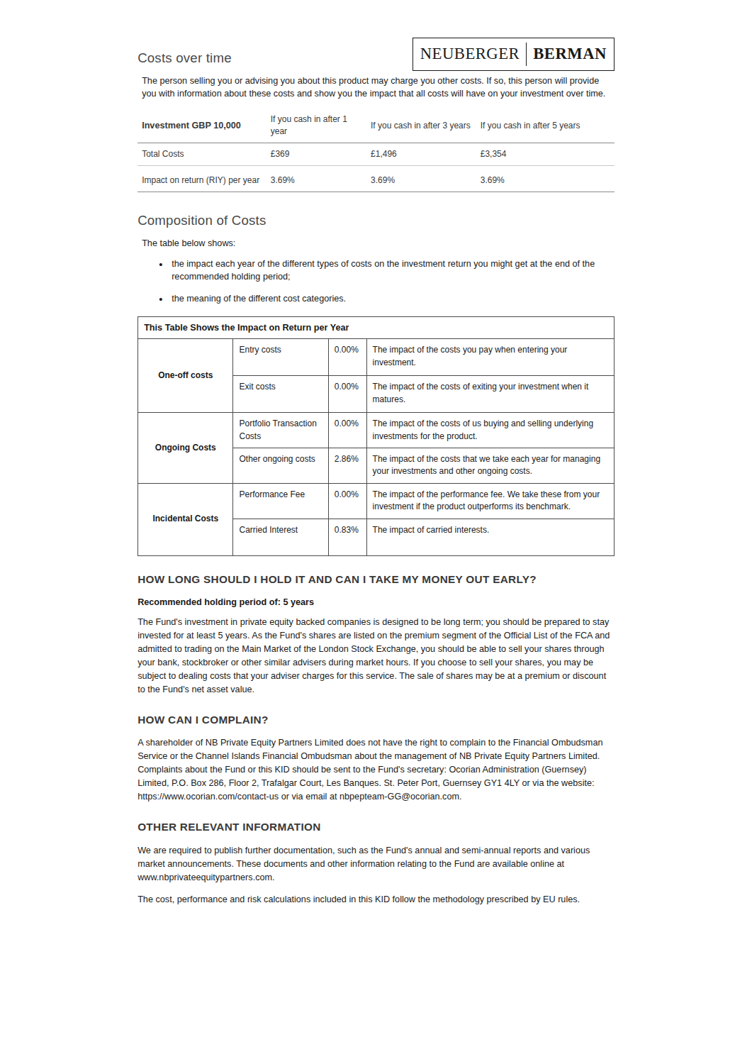NEUBERGER BERMAN
Costs over time
The person selling you or advising you about this product may charge you other costs. If so, this person will provide you with information about these costs and show you the impact that all costs will have on your investment over time.
| Investment GBP 10,000 | If you cash in after 1 year | If you cash in after 3 years | If you cash in after 5 years |
| --- | --- | --- | --- |
| Total Costs | £369 | £1,496 | £3,354 |
| Impact on return (RIY) per year | 3.69% | 3.69% | 3.69% |
Composition of Costs
The table below shows:
the impact each year of the different types of costs on the investment return you might get at the end of the recommended holding period;
the meaning of the different cost categories.
This Table Shows the Impact on Return per Year
| One-off costs | Entry costs | 0.00% | The impact of the costs you pay when entering your investment. |
| Exit costs | 0.00% | The impact of the costs of exiting your investment when it matures. |
| Ongoing Costs | Portfolio Transaction Costs | 0.00% | The impact of the costs of us buying and selling underlying investments for the product. |
| Other ongoing costs | 2.86% | The impact of the costs that we take each year for managing your invest­ments and other ongoing costs. |
| Incidental Costs | Performance Fee | 0.00% | The impact of the performance fee. We take these from your investment if the product outperforms its benchmark. |
| Carried Interest | 0.83% | The impact of carried interests. |
HOW LONG SHOULD I HOLD IT AND CAN I TAKE MY MONEY OUT EARLY?
Recommended holding period of: 5 years
The Fund's investment in private equity backed companies is designed to be long term; you should be prepared to stay invested for at least 5 years. As the Fund's shares are listed on the premium segment of the Official List of the FCA and admitted to trading on the Main Market of the London Stock Exchange, you should be able to sell your shares through your bank, stockbroker or other similar advisers during market hours. If you choose to sell your shares, you may be subject to dealing costs that your adviser charges for this service. The sale of shares may be at a premium or discount to the Fund's net asset value.
HOW CAN I COMPLAIN?
A shareholder of NB Private Equity Partners Limited does not have the right to complain to the Financial Ombudsman Service or the Channel Islands Financial Ombudsman about the management of NB Private Equity Partners Limited. Complaints about the Fund or this KID should be sent to the Fund's secretary: Ocorian Administration (Guernsey) Limited, P.O. Box 286, Floor 2, Trafalgar Court, Les Banques. St. Peter Port, Guernsey GY1 4LY or via the website: https://www.ocorian.com/contact-us or via email at nbpepteam-GG@ocorian.com.
OTHER RELEVANT INFORMATION
We are required to publish further documentation, such as the Fund's annual and semi-annual reports and various market announcements. These docu­ments and other information relating to the Fund are available online at www.nbprivateequitypartners.com.
The cost, performance and risk calculations included in this KID follow the methodology prescribed by EU rules.